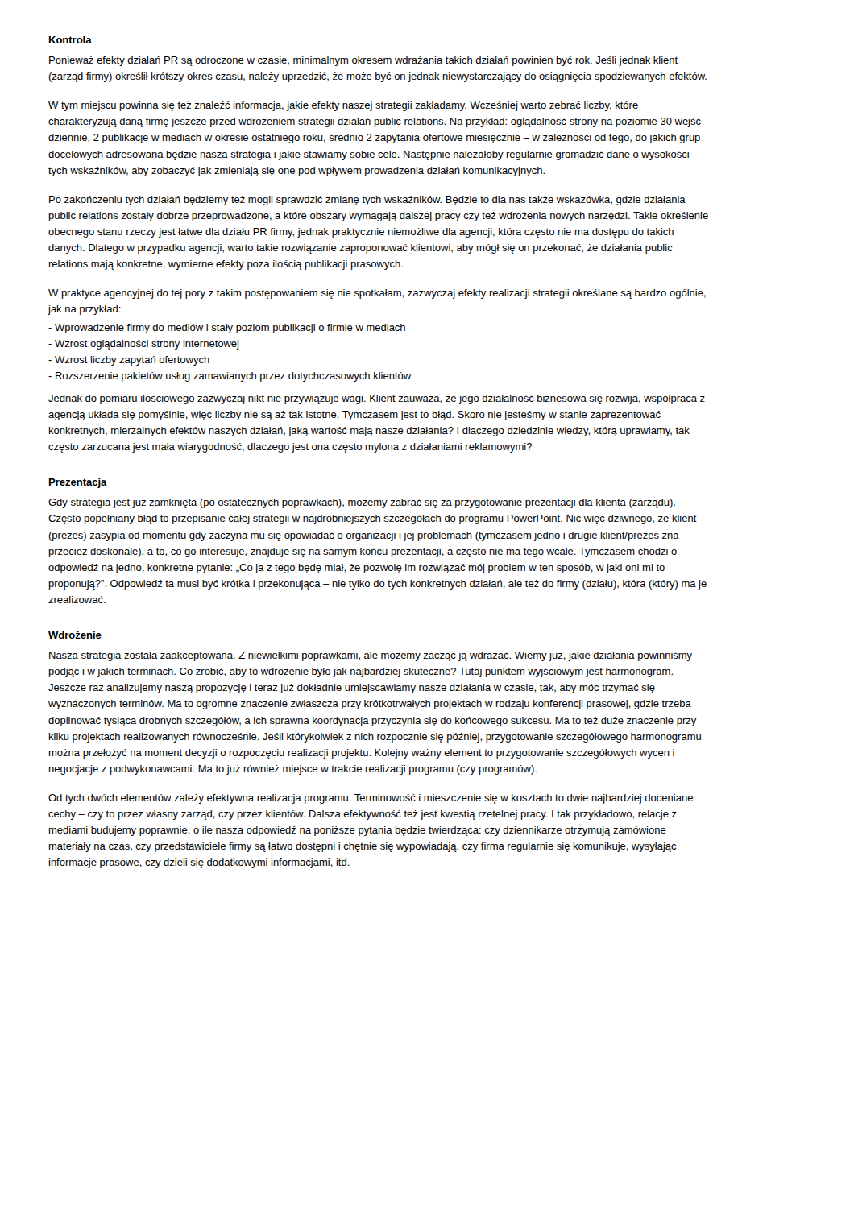Kontrola
Ponieważ efekty działań PR są odroczone w czasie, minimalnym okresem wdrażania takich działań powinien być rok. Jeśli jednak klient (zarząd firmy) określił krótszy okres czasu, należy uprzedzić, że może być on jednak niewystarczający do osiągnięcia spodziewanych efektów.
W tym miejscu powinna się też znaleźć informacja, jakie efekty naszej strategii zakładamy. Wcześniej warto zebrać liczby, które charakteryzują daną firmę jeszcze przed wdrożeniem strategii działań public relations. Na przykład: oglądalność strony na poziomie 30 wejść dziennie, 2 publikacje w mediach w okresie ostatniego roku, średnio 2 zapytania ofertowe miesięcznie – w zależności od tego, do jakich grup docelowych adresowana będzie nasza strategia i jakie stawiamy sobie cele. Następnie należałoby regularnie gromadzić dane o wysokości tych wskaźników, aby zobaczyć jak zmieniają się one pod wpływem prowadzenia działań komunikacyjnych.
Po zakończeniu tych działań będziemy też mogli sprawdzić zmianę tych wskaźników. Będzie to dla nas także wskazówka, gdzie działania public relations zostały dobrze przeprowadzone, a które obszary wymagają dalszej pracy czy też wdrożenia nowych narzędzi. Takie określenie obecnego stanu rzeczy jest łatwe dla działu PR firmy, jednak praktycznie niemożliwe dla agencji, która często nie ma dostępu do takich danych. Dlatego w przypadku agencji, warto takie rozwiązanie zaproponować klientowi, aby mógł się on przekonać, że działania public relations mają konkretne, wymierne efekty poza ilością publikacji prasowych.
W praktyce agencyjnej do tej pory z takim postępowaniem się nie spotkałam, zazwyczaj efekty realizacji strategii określane są bardzo ogólnie, jak na przykład:
- Wprowadzenie firmy do mediów i stały poziom publikacji o firmie w mediach
- Wzrost oglądalności strony internetowej
- Wzrost liczby zapytań ofertowych
- Rozszerzenie pakietów usług zamawianych przez dotychczasowych klientów
Jednak do pomiaru ilościowego zazwyczaj nikt nie przywiązuje wagi. Klient zauważa, że jego działalność biznesowa się rozwija, współpraca z agencją układa się pomyślnie, więc liczby nie są aż tak istotne. Tymczasem jest to błąd. Skoro nie jesteśmy w stanie zaprezentować konkretnych, mierzalnych efektów naszych działań, jaką wartość mają nasze działania? I dlaczego dziedzinie wiedzy, którą uprawiamy, tak często zarzucana jest mała wiarygodność, dlaczego jest ona często mylona z działaniami reklamowymi?
Prezentacja
Gdy strategia jest już zamknięta (po ostatecznych poprawkach), możemy zabrać się za przygotowanie prezentacji dla klienta (zarządu). Często popełniany błąd to przepisanie całej strategii w najdrobniejszych szczegółach do programu PowerPoint. Nic więc dziwnego, że klient (prezes) zasypia od momentu gdy zaczyna mu się opowiadać o organizacji i jej problemach (tymczasem jedno i drugie klient/prezes zna przecież doskonale), a to, co go interesuje, znajduje się na samym końcu prezentacji, a często nie ma tego wcale. Tymczasem chodzi o odpowiedź na jedno, konkretne pytanie: „Co ja z tego będę miał, że pozwolę im rozwiązać mój problem w ten sposób, w jaki oni mi to proponują?”. Odpowiedź ta musi być krótka i przekonująca – nie tylko do tych konkretnych działań, ale też do firmy (działu), która (który) ma je zrealizować.
Wdrożenie
Nasza strategia została zaakceptowana. Z niewielkimi poprawkami, ale możemy zacząć ją wdrażać. Wiemy już, jakie działania powinniśmy podjąć i w jakich terminach. Co zrobić, aby to wdrożenie było jak najbardziej skuteczne? Tutaj punktem wyjściowym jest harmonogram. Jeszcze raz analizujemy naszą propozycję i teraz już dokładnie umiejscawiamy nasze działania w czasie, tak, aby móc trzymać się wyznaczonych terminów. Ma to ogromne znaczenie zwłaszcza przy krótkotrwałych projektach w rodzaju konferencji prasowej, gdzie trzeba dopilnować tysiąca drobnych szczegółów, a ich sprawna koordynacja przyczynia się do końcowego sukcesu. Ma to też duże znaczenie przy kilku projektach realizowanych równocześnie. Jeśli którykolwiek z nich rozpocznie się później, przygotowanie szczegółowego harmonogramu można przełożyć na moment decyzji o rozpoczęciu realizacji projektu. Kolejny ważny element to przygotowanie szczegółowych wycen i negocjacje z podwykonawcami. Ma to już również miejsce w trakcie realizacji programu (czy programów).
Od tych dwóch elementów zależy efektywna realizacja programu. Terminowość i mieszczenie się w kosztach to dwie najbardziej doceniane cechy – czy to przez własny zarząd, czy przez klientów. Dalsza efektywność też jest kwestią rzetelnej pracy. I tak przykładowo, relacje z mediami budujemy poprawnie, o ile nasza odpowiedź na poniższe pytania będzie twierdząca: czy dziennikarze otrzymują zamówione materiały na czas, czy przedstawiciele firmy są łatwo dostępni i chętnie się wypowiadają, czy firma regularnie się komunikuje, wysyłając informacje prasowe, czy dzieli się dodatkowymi informacjami, itd.